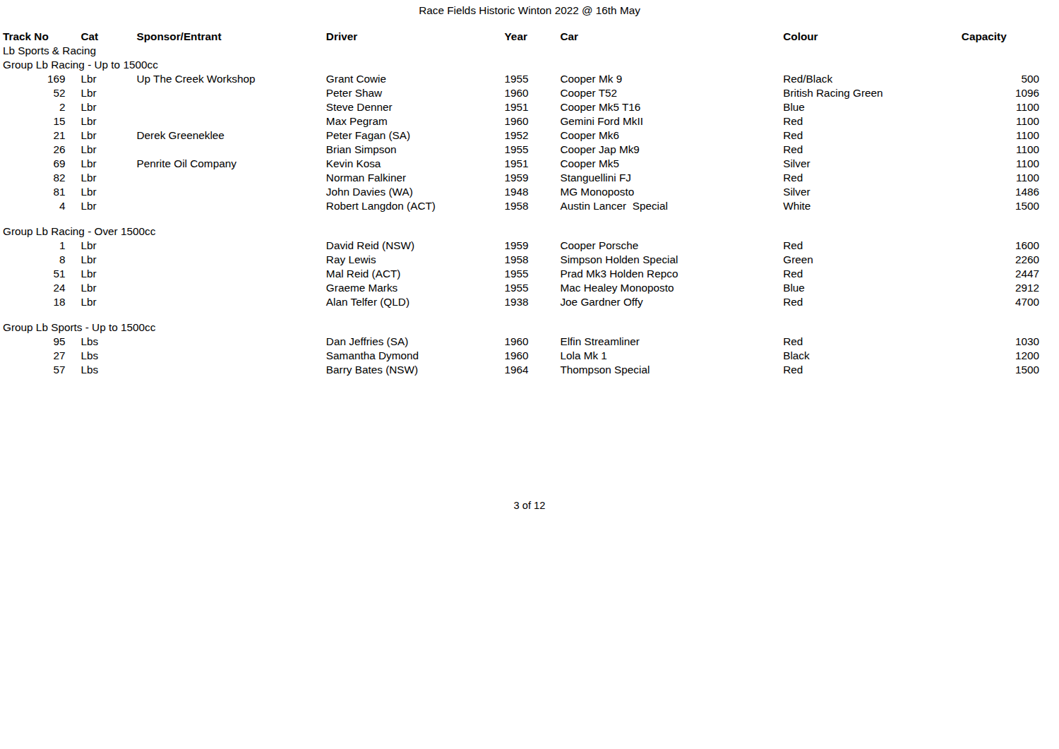Race Fields Historic Winton 2022 @ 16th May
| Track No | Cat | Sponsor/Entrant | Driver | Year | Car | Colour | Capacity |
| --- | --- | --- | --- | --- | --- | --- | --- |
| Lb Sports & Racing |
| Group Lb Racing - Up to 1500cc |
| 169 | Lbr | Up The Creek Workshop | Grant Cowie | 1955 | Cooper Mk 9 | Red/Black | 500 |
| 52 | Lbr | | Peter Shaw | 1960 | Cooper T52 | British Racing Green | 1096 |
| 2 | Lbr | | Steve Denner | 1951 | Cooper Mk5 T16 | Blue | 1100 |
| 15 | Lbr | | Max Pegram | 1960 | Gemini Ford MkII | Red | 1100 |
| 21 | Lbr | Derek Greeneklee | Peter Fagan (SA) | 1952 | Cooper Mk6 | Red | 1100 |
| 26 | Lbr | | Brian Simpson | 1955 | Cooper Jap Mk9 | Red | 1100 |
| 69 | Lbr | Penrite Oil Company | Kevin Kosa | 1951 | Cooper Mk5 | Silver | 1100 |
| 82 | Lbr | | Norman Falkiner | 1959 | Stanguellini FJ | Red | 1100 |
| 81 | Lbr | | John Davies (WA) | 1948 | MG Monoposto | Silver | 1486 |
| 4 | Lbr | | Robert Langdon (ACT) | 1958 | Austin Lancer Special | White | 1500 |
| Group Lb Racing - Over 1500cc |
| 1 | Lbr | | David Reid (NSW) | 1959 | Cooper Porsche | Red | 1600 |
| 8 | Lbr | | Ray Lewis | 1958 | Simpson Holden Special | Green | 2260 |
| 51 | Lbr | | Mal Reid (ACT) | 1955 | Prad Mk3 Holden Repco | Red | 2447 |
| 24 | Lbr | | Graeme Marks | 1955 | Mac Healey Monoposto | Blue | 2912 |
| 18 | Lbr | | Alan Telfer (QLD) | 1938 | Joe Gardner Offy | Red | 4700 |
| Group Lb Sports - Up to 1500cc |
| 95 | Lbs | | Dan Jeffries (SA) | 1960 | Elfin Streamliner | Red | 1030 |
| 27 | Lbs | | Samantha Dymond | 1960 | Lola Mk 1 | Black | 1200 |
| 57 | Lbs | | Barry Bates (NSW) | 1964 | Thompson Special | Red | 1500 |
3 of 12